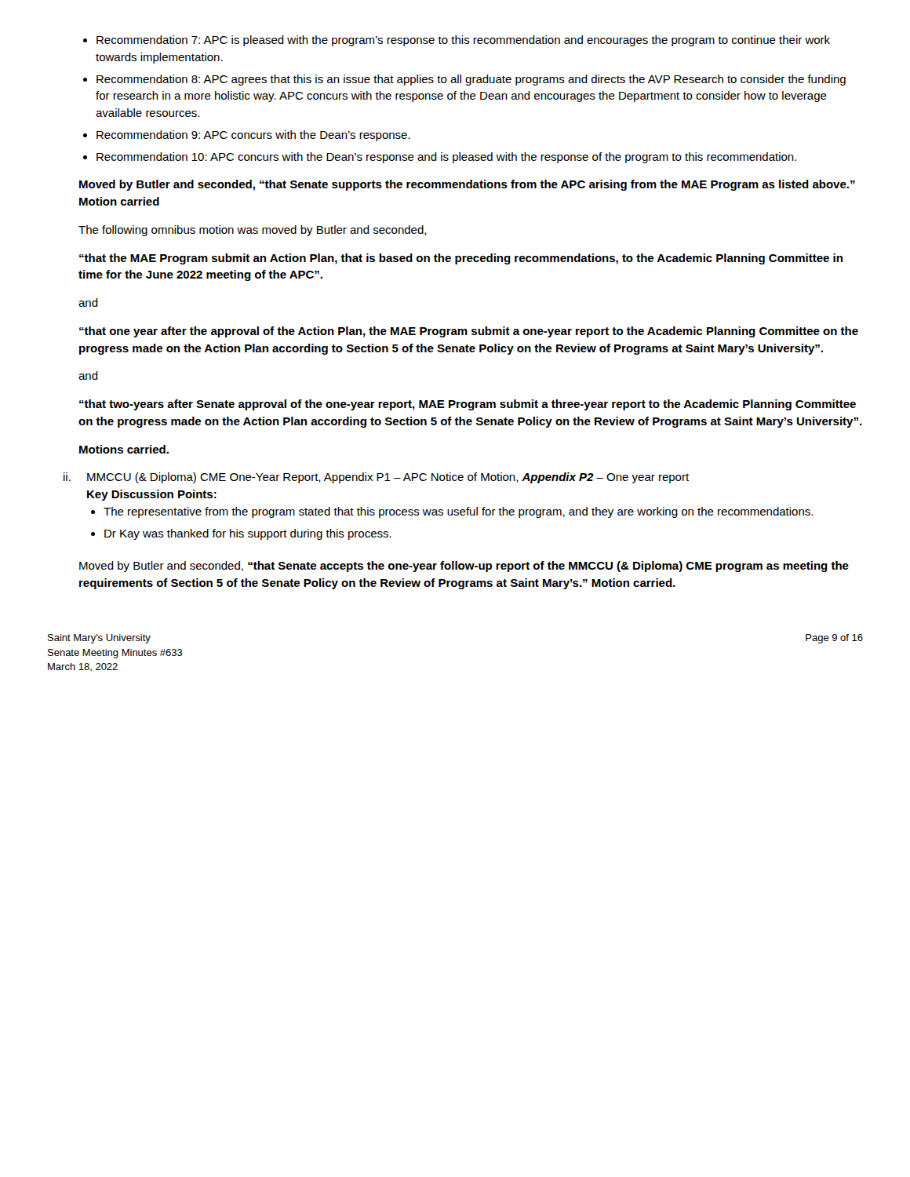Recommendation 7: APC is pleased with the program’s response to this recommendation and encourages the program to continue their work towards implementation.
Recommendation 8: APC agrees that this is an issue that applies to all graduate programs and directs the AVP Research to consider the funding for research in a more holistic way. APC concurs with the response of the Dean and encourages the Department to consider how to leverage available resources.
Recommendation 9: APC concurs with the Dean’s response.
Recommendation 10: APC concurs with the Dean’s response and is pleased with the response of the program to this recommendation.
Moved by Butler and seconded, “that Senate supports the recommendations from the APC arising from the MAE Program as listed above.” Motion carried
The following omnibus motion was moved by Butler and seconded,
“that the MAE Program submit an Action Plan, that is based on the preceding recommendations, to the Academic Planning Committee in time for the June 2022 meeting of the APC”.
and
“that one year after the approval of the Action Plan, the MAE Program submit a one-year report to the Academic Planning Committee on the progress made on the Action Plan according to Section 5 of the Senate Policy on the Review of Programs at Saint Mary’s University”.
and
“that two-years after Senate approval of the one-year report, MAE Program submit a three-year report to the Academic Planning Committee on the progress made on the Action Plan according to Section 5 of the Senate Policy on the Review of Programs at Saint Mary’s University”.
Motions carried.
ii.
MMCCU (& Diploma) CME One-Year Report, Appendix P1 – APC Notice of Motion, Appendix P2 – One year report
Key Discussion Points:
The representative from the program stated that this process was useful for the program, and they are working on the recommendations.
Dr Kay was thanked for his support during this process.
Moved by Butler and seconded, “that Senate accepts the one-year follow-up report of the MMCCU (& Diploma) CME program as meeting the requirements of Section 5 of the Senate Policy on the Review of Programs at Saint Mary’s.” Motion carried.
Saint Mary's University
Senate Meeting Minutes #633
March 18, 2022
Page 9 of 16